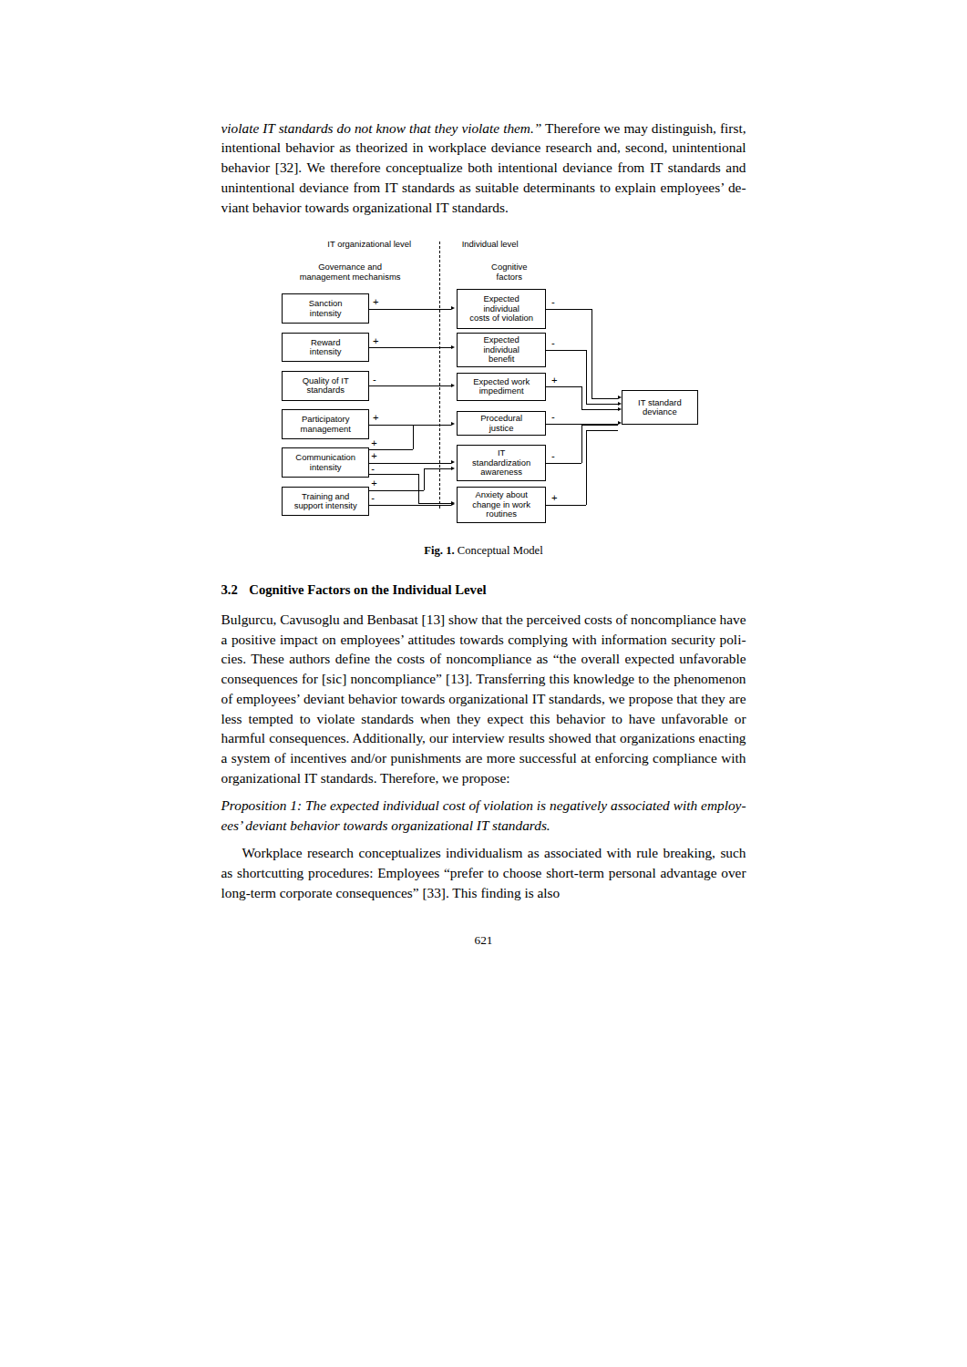violate IT standards do not know that they violate them.” Therefore we may distinguish, first, intentional behavior as theorized in workplace deviance research and, second, unintentional behavior [32]. We therefore conceptualize both intentional deviance from IT standards and unintentional deviance from IT standards as suitable determinants to explain employees’ deviant behavior towards organizational IT standards.
IT organizational level
Individual level
Governance and
management mechanisms
Cognitive
factors
Sanction
intensity
Reward
intensity
Quality of IT
standards
Participatory
management
Communication
intensity
Training and
support intensity
Expected
individual
costs of violation
Expected
individual
benefit
Expected work
impediment
Procedural
justice
IT
standardization
awareness
Anxiety about
change in work
routines
IT standard
deviance
+
+
-
+
+
+
-
+
-
-
-
+
-
-
+
Fig. 1. Conceptual Model
3.2 Cognitive Factors on the Individual Level
Bulgurcu, Cavusoglu and Benbasat [13] show that the perceived costs of noncompliance have a positive impact on employees’ attitudes towards complying with information security policies. These authors define the costs of noncompliance as “the overall expected unfavorable consequences for [sic] noncompliance” [13]. Transferring this knowledge to the phenomenon of employees’ deviant behavior towards organizational IT standards, we propose that they are less tempted to violate standards when they expect this behavior to have unfavorable or harmful consequences. Additionally, our interview results showed that organizations enacting a system of incentives and/or punishments are more successful at enforcing compliance with organizational IT standards. Therefore, we propose:
Proposition 1: The expected individual cost of violation is negatively associated with employees’ deviant behavior towards organizational IT standards.
Workplace research conceptualizes individualism as associated with rule breaking, such as shortcutting procedures: Employees “prefer to choose short-term personal advantage over long-term corporate consequences” [33]. This finding is also
621